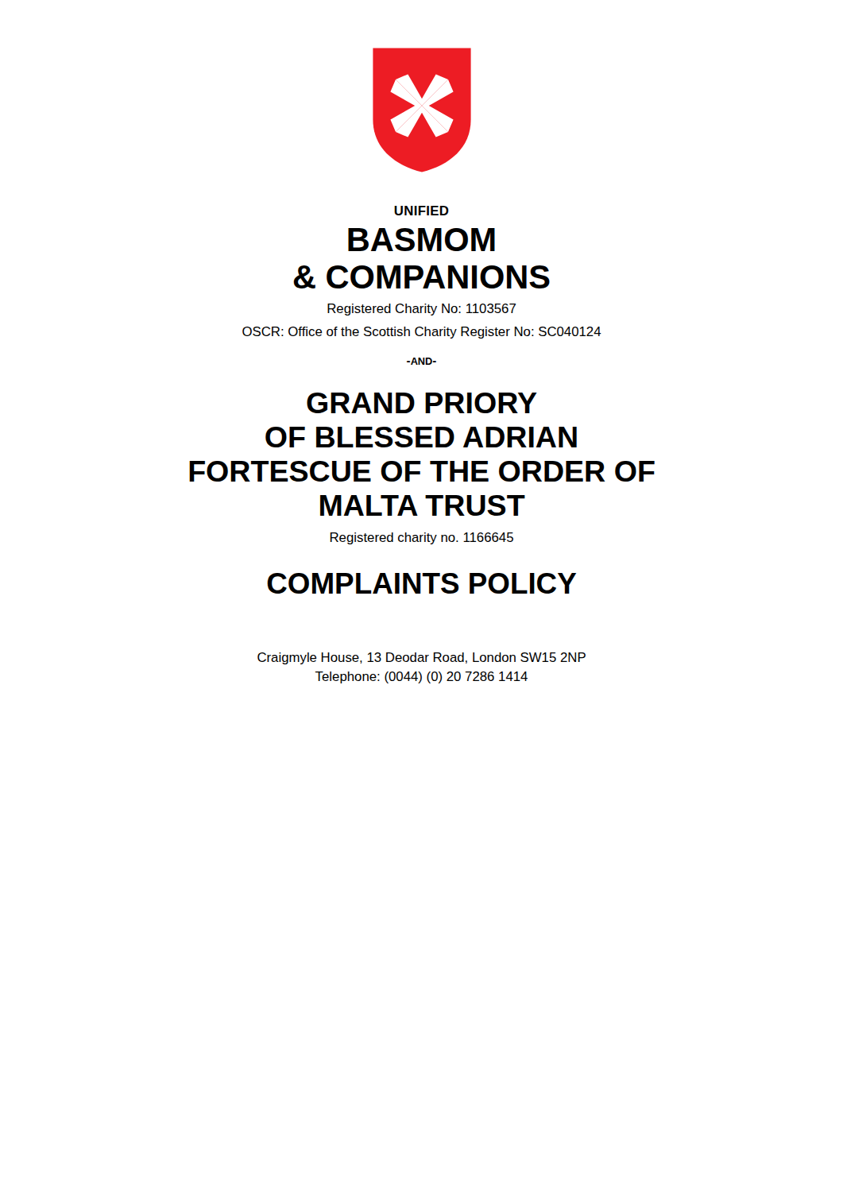UNIFIED
BASMOM
& COMPANIONS
Registered Charity No: 1103567
OSCR: Office of the Scottish Charity Register No: SC040124
-AND-
GRAND PRIORY
OF BLESSED ADRIAN
FORTESCUE OF THE ORDER OF
MALTA TRUST
Registered charity no. 1166645
COMPLAINTS POLICY
Craigmyle House, 13 Deodar Road, London SW15 2NP
Telephone: (0044) (0) 20 7286 1414